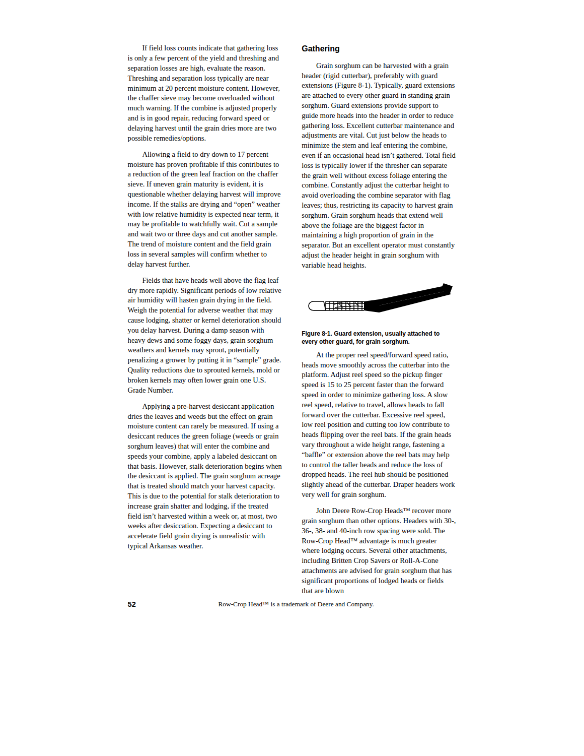If field loss counts indicate that gathering loss is only a few percent of the yield and threshing and separation losses are high, evaluate the reason. Threshing and separation loss typically are near minimum at 20 percent moisture content. However, the chaffer sieve may become overloaded without much warning. If the combine is adjusted properly and is in good repair, reducing forward speed or delaying harvest until the grain dries more are two possible remedies/options.
Allowing a field to dry down to 17 percent moisture has proven profitable if this contributes to a reduction of the green leaf fraction on the chaffer sieve. If uneven grain maturity is evident, it is questionable whether delaying harvest will improve income. If the stalks are drying and “open” weather with low relative humidity is expected near term, it may be profitable to watchfully wait. Cut a sample and wait two or three days and cut another sample. The trend of moisture content and the field grain loss in several samples will confirm whether to delay harvest further.
Fields that have heads well above the flag leaf dry more rapidly. Significant periods of low relative air humidity will hasten grain drying in the field. Weigh the potential for adverse weather that may cause lodging, shatter or kernel deterioration should you delay harvest. During a damp season with heavy dews and some foggy days, grain sorghum weathers and kernels may sprout, potentially penalizing a grower by putting it in “sample” grade. Quality reductions due to sprouted kernels, mold or broken kernels may often lower grain one U.S. Grade Number.
Applying a pre-harvest desiccant application dries the leaves and weeds but the effect on grain moisture content can rarely be measured. If using a desiccant reduces the green foliage (weeds or grain sorghum leaves) that will enter the combine and speeds your combine, apply a labeled desiccant on that basis. However, stalk deterioration begins when the desiccant is applied. The grain sorghum acreage that is treated should match your harvest capacity. This is due to the potential for stalk deterioration to increase grain shatter and lodging, if the treated field isn’t harvested within a week or, at most, two weeks after desiccation. Expecting a desiccant to accelerate field grain drying is unrealistic with typical Arkansas weather.
Gathering
Grain sorghum can be harvested with a grain header (rigid cutterbar), preferably with guard extensions (Figure 8-1). Typically, guard extensions are attached to every other guard in standing grain sorghum. Guard extensions provide support to guide more heads into the header in order to reduce gathering loss. Excellent cutterbar maintenance and adjustments are vital. Cut just below the heads to minimize the stem and leaf entering the combine, even if an occasional head isn’t gathered. Total field loss is typically lower if the thresher can separate the grain well without excess foliage entering the combine. Constantly adjust the cutterbar height to avoid overloading the combine separator with flag leaves; thus, restricting its capacity to harvest grain sorghum. Grain sorghum heads that extend well above the foliage are the biggest factor in maintaining a high proportion of grain in the separator. But an excellent operator must constantly adjust the header height in grain sorghum with variable head heights.
Figure 8-1. Guard extension, usually attached to every other guard, for grain sorghum.
At the proper reel speed/forward speed ratio, heads move smoothly across the cutterbar into the platform. Adjust reel speed so the pickup finger speed is 15 to 25 percent faster than the forward speed in order to minimize gathering loss. A slow reel speed, relative to travel, allows heads to fall forward over the cutterbar. Excessive reel speed, low reel position and cutting too low contribute to heads flipping over the reel bats. If the grain heads vary throughout a wide height range, fastening a “baffle” or extension above the reel bats may help to control the taller heads and reduce the loss of dropped heads. The reel hub should be positioned slightly ahead of the cutterbar. Draper headers work very well for grain sorghum.
John Deere Row-Crop Heads™ recover more grain sorghum than other options. Headers with 30-, 36-, 38- and 40-inch row spacing were sold. The Row-Crop Head™ advantage is much greater where lodging occurs. Several other attachments, including Britten Crop Savers or Roll-A-Cone attachments are advised for grain sorghum that has significant proportions of lodged heads or fields that are blown
52
Row-Crop Head™ is a trademark of Deere and Company.